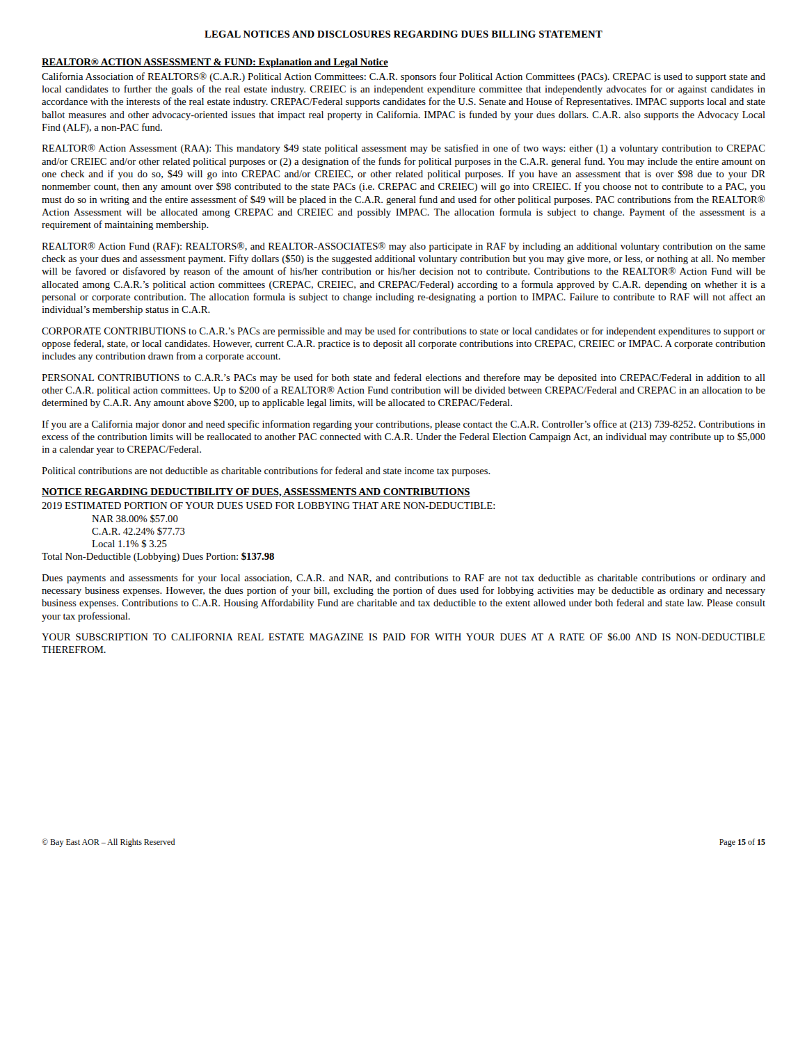LEGAL NOTICES AND DISCLOSURES REGARDING DUES BILLING STATEMENT
REALTOR® ACTION ASSESSMENT & FUND: Explanation and Legal Notice
California Association of REALTORS® (C.A.R.) Political Action Committees: C.A.R. sponsors four Political Action Committees (PACs). CREPAC is used to support state and local candidates to further the goals of the real estate industry. CREIEC is an independent expenditure committee that independently advocates for or against candidates in accordance with the interests of the real estate industry. CREPAC/Federal supports candidates for the U.S. Senate and House of Representatives. IMPAC supports local and state ballot measures and other advocacy-oriented issues that impact real property in California. IMPAC is funded by your dues dollars. C.A.R. also supports the Advocacy Local Find (ALF), a non-PAC fund.
REALTOR® Action Assessment (RAA): This mandatory $49 state political assessment may be satisfied in one of two ways: either (1) a voluntary contribution to CREPAC and/or CREIEC and/or other related political purposes or (2) a designation of the funds for political purposes in the C.A.R. general fund. You may include the entire amount on one check and if you do so, $49 will go into CREPAC and/or CREIEC, or other related political purposes. If you have an assessment that is over $98 due to your DR nonmember count, then any amount over $98 contributed to the state PACs (i.e. CREPAC and CREIEC) will go into CREIEC. If you choose not to contribute to a PAC, you must do so in writing and the entire assessment of $49 will be placed in the C.A.R. general fund and used for other political purposes. PAC contributions from the REALTOR® Action Assessment will be allocated among CREPAC and CREIEC and possibly IMPAC. The allocation formula is subject to change. Payment of the assessment is a requirement of maintaining membership.
REALTOR® Action Fund (RAF): REALTORS®, and REALTOR-ASSOCIATES® may also participate in RAF by including an additional voluntary contribution on the same check as your dues and assessment payment. Fifty dollars ($50) is the suggested additional voluntary contribution but you may give more, or less, or nothing at all. No member will be favored or disfavored by reason of the amount of his/her contribution or his/her decision not to contribute. Contributions to the REALTOR® Action Fund will be allocated among C.A.R.’s political action committees (CREPAC, CREIEC, and CREPAC/Federal) according to a formula approved by C.A.R. depending on whether it is a personal or corporate contribution. The allocation formula is subject to change including re-designating a portion to IMPAC. Failure to contribute to RAF will not affect an individual’s membership status in C.A.R.
CORPORATE CONTRIBUTIONS to C.A.R.’s PACs are permissible and may be used for contributions to state or local candidates or for independent expenditures to support or oppose federal, state, or local candidates. However, current C.A.R. practice is to deposit all corporate contributions into CREPAC, CREIEC or IMPAC. A corporate contribution includes any contribution drawn from a corporate account.
PERSONAL CONTRIBUTIONS to C.A.R.’s PACs may be used for both state and federal elections and therefore may be deposited into CREPAC/Federal in addition to all other C.A.R. political action committees. Up to $200 of a REALTOR® Action Fund contribution will be divided between CREPAC/Federal and CREPAC in an allocation to be determined by C.A.R. Any amount above $200, up to applicable legal limits, will be allocated to CREPAC/Federal.
If you are a California major donor and need specific information regarding your contributions, please contact the C.A.R. Controller’s office at (213) 739-8252. Contributions in excess of the contribution limits will be reallocated to another PAC connected with C.A.R. Under the Federal Election Campaign Act, an individual may contribute up to $5,000 in a calendar year to CREPAC/Federal.
Political contributions are not deductible as charitable contributions for federal and state income tax purposes.
NOTICE REGARDING DEDUCTIBILITY OF DUES, ASSESSMENTS AND CONTRIBUTIONS
2019 ESTIMATED PORTION OF YOUR DUES USED FOR LOBBYING THAT ARE NON-DEDUCTIBLE:
NAR 38.00% $57.00
C.A.R. 42.24% $77.73
Local 1.1% $ 3.25
Total Non-Deductible (Lobbying) Dues Portion: $137.98
Dues payments and assessments for your local association, C.A.R. and NAR, and contributions to RAF are not tax deductible as charitable contributions or ordinary and necessary business expenses. However, the dues portion of your bill, excluding the portion of dues used for lobbying activities may be deductible as ordinary and necessary business expenses. Contributions to C.A.R. Housing Affordability Fund are charitable and tax deductible to the extent allowed under both federal and state law. Please consult your tax professional.
YOUR SUBSCRIPTION TO CALIFORNIA REAL ESTATE MAGAZINE IS PAID FOR WITH YOUR DUES AT A RATE OF $6.00 AND IS NON-DEDUCTIBLE THEREFROM.
© Bay East AOR – All Rights Reserved
Page 15 of 15